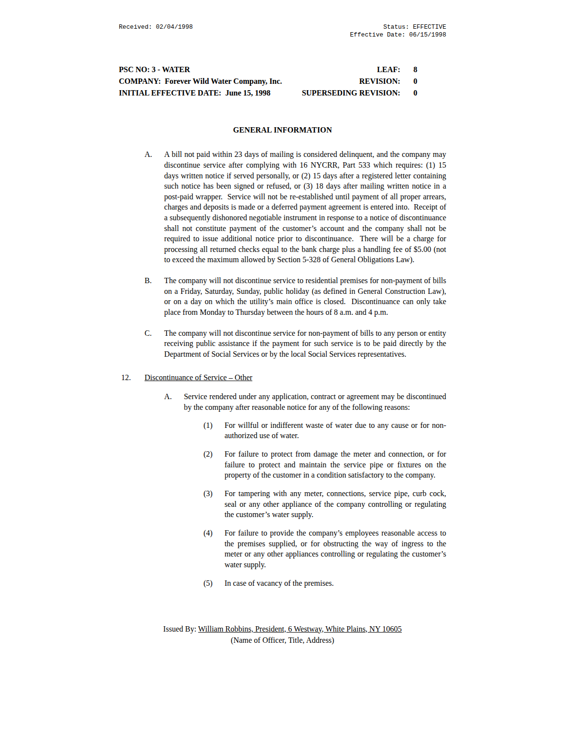Received: 02/04/1998
Status: EFFECTIVE
Effective Date: 06/15/1998
| PSC NO: 3 - WATER | LEAF: | 8 |
| COMPANY: Forever Wild Water Company, Inc. | REVISION: | 0 |
| INITIAL EFFECTIVE DATE: June 15, 1998 | SUPERSEDING REVISION: | 0 |
GENERAL INFORMATION
A. A bill not paid within 23 days of mailing is considered delinquent, and the company may discontinue service after complying with 16 NYCRR, Part 533 which requires: (1) 15 days written notice if served personally, or (2) 15 days after a registered letter containing such notice has been signed or refused, or (3) 18 days after mailing written notice in a post-paid wrapper. Service will not be re-established until payment of all proper arrears, charges and deposits is made or a deferred payment agreement is entered into. Receipt of a subsequently dishonored negotiable instrument in response to a notice of discontinuance shall not constitute payment of the customer’s account and the company shall not be required to issue additional notice prior to discontinuance. There will be a charge for processing all returned checks equal to the bank charge plus a handling fee of $5.00 (not to exceed the maximum allowed by Section 5-328 of General Obligations Law).
B. The company will not discontinue service to residential premises for non-payment of bills on a Friday, Saturday, Sunday, public holiday (as defined in General Construction Law), or on a day on which the utility’s main office is closed. Discontinuance can only take place from Monday to Thursday between the hours of 8 a.m. and 4 p.m.
C. The company will not discontinue service for non-payment of bills to any person or entity receiving public assistance if the payment for such service is to be paid directly by the Department of Social Services or by the local Social Services representatives.
12. Discontinuance of Service – Other
A. Service rendered under any application, contract or agreement may be discontinued by the company after reasonable notice for any of the following reasons:
(1) For willful or indifferent waste of water due to any cause or for non-authorized use of water.
(2) For failure to protect from damage the meter and connection, or for failure to protect and maintain the service pipe or fixtures on the property of the customer in a condition satisfactory to the company.
(3) For tampering with any meter, connections, service pipe, curb cock, seal or any other appliance of the company controlling or regulating the customer’s water supply.
(4) For failure to provide the company’s employees reasonable access to the premises supplied, or for obstructing the way of ingress to the meter or any other appliances controlling or regulating the customer’s water supply.
(5) In case of vacancy of the premises.
Issued By: William Robbins, President, 6 Westway, White Plains, NY 10605
(Name of Officer, Title, Address)